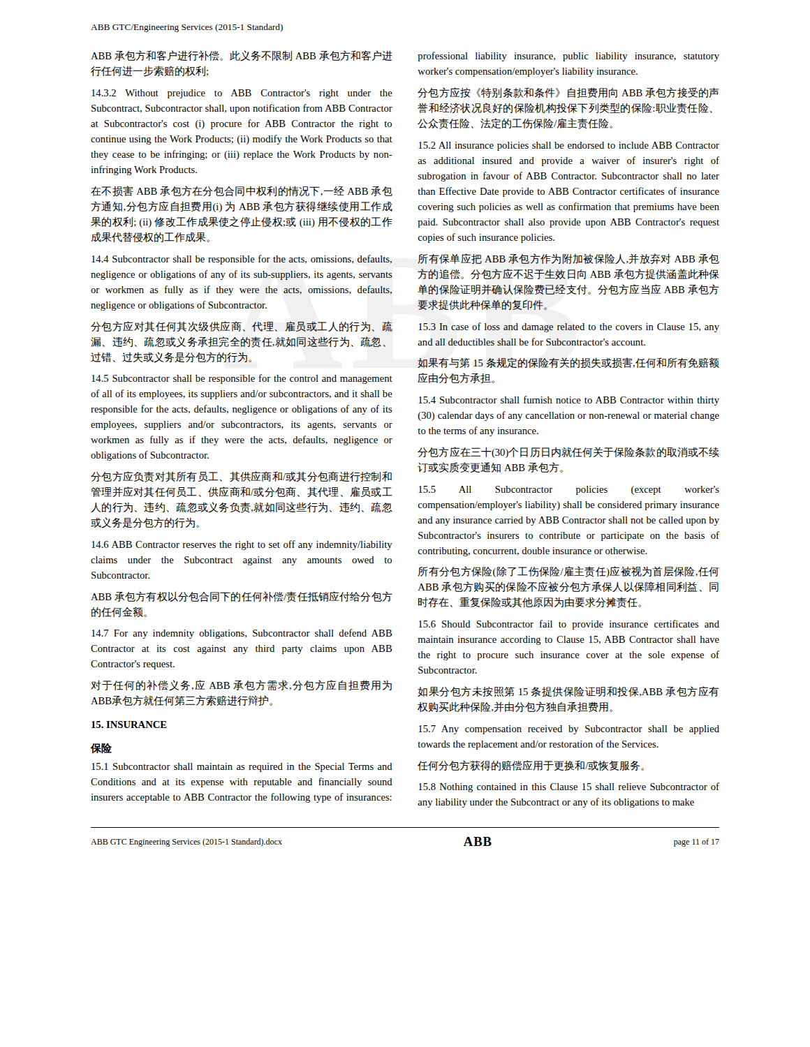ABB GTC/Engineering Services (2015-1 Standard)
ABB
ABB 承包方和客户进行补偿。此义务不限制 ABB 承包方和客户进行任何进一步索赔的权利;
14.3.2 Without prejudice to ABB Contractor's right under the Subcontract, Subcontractor shall, upon notification from ABB Contractor at Subcontractor's cost (i) procure for ABB Contractor the right to continue using the Work Products; (ii) modify the Work Products so that they cease to be infringing; or (iii) replace the Work Products by non-infringing Work Products.
在不损害 ABB 承包方在分包合同中权利的情况下,一经 ABB 承包方通知,分包方应自担费用(i) 为 ABB 承包方获得继续使用工作成果的权利; (ii) 修改工作成果使之停止侵权;或 (iii) 用不侵权的工作成果代替侵权的工作成果。
14.4 Subcontractor shall be responsible for the acts, omissions, defaults, negligence or obligations of any of its sub-suppliers, its agents, servants or workmen as fully as if they were the acts, omissions, defaults, negligence or obligations of Subcontractor.
分包方应对其任何其次级供应商、代理、雇员或工人的行为、疏漏、违约、疏忽或义务承担完全的责任,就如同这些行为、疏忽、过错、过失或义务是分包方的行为。
14.5 Subcontractor shall be responsible for the control and management of all of its employees, its suppliers and/or subcontractors, and it shall be responsible for the acts, defaults, negligence or obligations of any of its employees, suppliers and/or subcontractors, its agents, servants or workmen as fully as if they were the acts, defaults, negligence or obligations of Subcontractor.
分包方应负责对其所有员工、其供应商和/或其分包商进行控制和管理并应对其任何员工、供应商和/或分包商、其代理、雇员或工人的行为、违约、疏忽或义务负责,就如同这些行为、违约、疏忽或义务是分包方的行为。
14.6 ABB Contractor reserves the right to set off any indemnity/liability claims under the Subcontract against any amounts owed to Subcontractor.
ABB 承包方有权以分包合同下的任何补偿/责任抵销应付给分包方的任何金额。
14.7 For any indemnity obligations, Subcontractor shall defend ABB Contractor at its cost against any third party claims upon ABB Contractor's request.
对于任何的补偿义务,应 ABB 承包方需求,分包方应自担费用为ABB承包方就任何第三方索赔进行辩护。
15. INSURANCE
保险
15.1 Subcontractor shall maintain as required in the Special Terms and Conditions and at its expense with reputable and financially sound insurers acceptable to ABB Contractor the following type of insurances: professional liability insurance, public liability insurance, statutory worker's compensation/employer's liability insurance.
分包方应按《特别条款和条件》自担费用向 ABB 承包方接受的声誉和经济状况良好的保险机构投保下列类型的保险:职业责任险、公众责任险、法定的工伤保险/雇主责任险。
15.2 All insurance policies shall be endorsed to include ABB Contractor as additional insured and provide a waiver of insurer's right of subrogation in favour of ABB Contractor. Subcontractor shall no later than Effective Date provide to ABB Contractor certificates of insurance covering such policies as well as confirmation that premiums have been paid. Subcontractor shall also provide upon ABB Contractor's request copies of such insurance policies.
所有保单应把 ABB 承包方作为附加被保险人,并放弃对 ABB 承包方的追偿。分包方应不迟于生效日向 ABB 承包方提供涵盖此种保单的保险证明并确认保险费已经支付。分包方应当应 ABB 承包方要求提供此种保单的复印件。
15.3 In case of loss and damage related to the covers in Clause 15, any and all deductibles shall be for Subcontractor's account.
如果有与第 15 条规定的保险有关的损失或损害,任何和所有免赔额应由分包方承担。
15.4 Subcontractor shall furnish notice to ABB Contractor within thirty (30) calendar days of any cancellation or non-renewal or material change to the terms of any insurance.
分包方应在三十(30)个日历日内就任何关于保险条款的取消或不续订或实质变更通知 ABB 承包方。
15.5 All Subcontractor policies (except worker's compensation/employer's liability) shall be considered primary insurance and any insurance carried by ABB Contractor shall not be called upon by Subcontractor's insurers to contribute or participate on the basis of contributing, concurrent, double insurance or otherwise.
所有分包方保险(除了工伤保险/雇主责任)应被视为首层保险,任何 ABB 承包方购买的保险不应被分包方承保人以保障相同利益、同时存在、重复保险或其他原因为由要求分摊责任。
15.6 Should Subcontractor fail to provide insurance certificates and maintain insurance according to Clause 15, ABB Contractor shall have the right to procure such insurance cover at the sole expense of Subcontractor.
如果分包方未按照第 15 条提供保险证明和投保,ABB 承包方应有权购买此种保险,并由分包方独自承担费用。
15.7 Any compensation received by Subcontractor shall be applied towards the replacement and/or restoration of the Services.
任何分包方获得的赔偿应用于更换和/或恢复服务。
15.8 Nothing contained in this Clause 15 shall relieve Subcontractor of any liability under the Subcontract or any of its obligations to make
ABB GTC Engineering Services (2015-1 Standard).docx
ABB
page 11 of 17